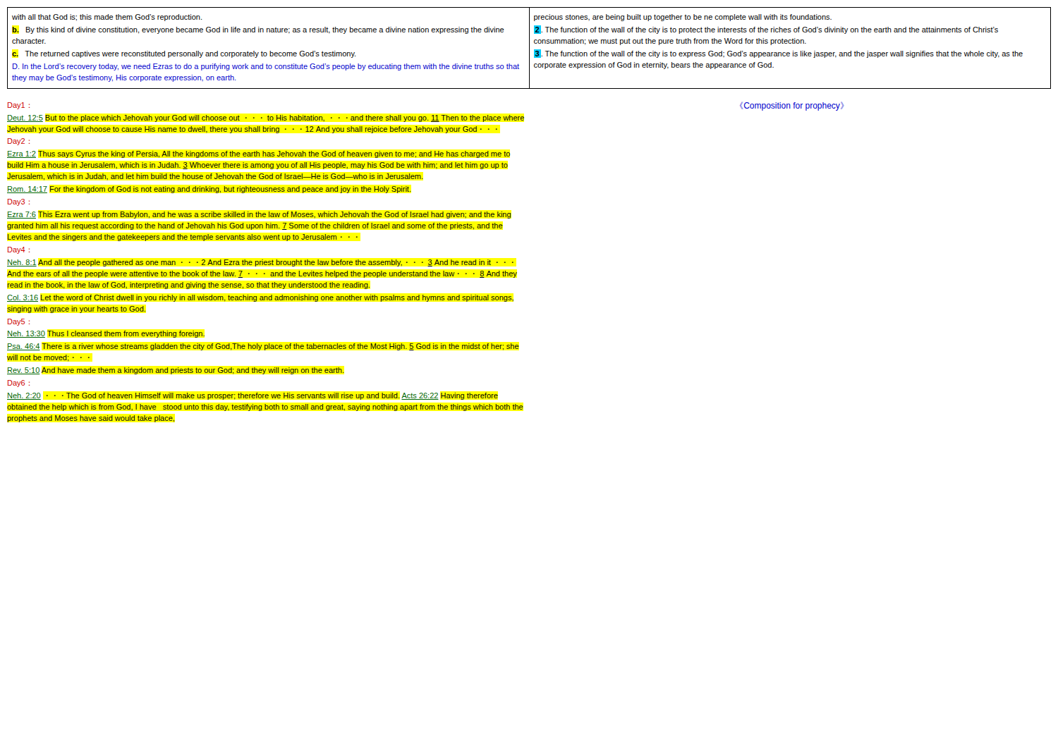| with all that God is; this made them God’s reproduction. b. By this kind of divine constitution, everyone became God in life and in nature; as a result, they became a divine nation expressing the divine character. c. The returned captives were reconstituted personally and corporately to become God’s testimony. D. In the Lord’s recovery today, we need Ezras to do a purifying work and to constitute God’s people by educating them with the divine truths so that they may be God’s testimony, His corporate expression, on earth. | precious stones, are being built up together to be ne complete wall with its foundations. 2 . The function of the wall of the city is to protect the interests of the riches of God’s divinity on the earth and the attainments of Christ’s consummation; we must put out the pure truth from the Word for this protection. 3 . The function of the wall of the city is to express God; God’s appearance is like jasper, and the jasper wall signifies that the whole city, as the corporate expression of God in eternity, bears the appearance of God. |
Day1：
Deut. 12:5 But to the place which Jehovah your God will choose out ・・・ to His habitation, ・・・and there shall you go. 11 Then to the place where Jehovah your God will choose to cause His name to dwell, there you shall bring ・・・12 And you shall rejoice before Jehovah your God・・・
Day2：
Ezra 1:2 Thus says Cyrus the king of Persia, All the kingdoms of the earth has Jehovah the God of heaven given to me; and He has charged me to build Him a house in Jerusalem, which is in Judah. 3 Whoever there is among you of all His people, may his God be with him; and let him go up to Jerusalem, which is in Judah, and let him build the house of Jehovah the God of Israel—He is God—who is in Jerusalem.
Rom. 14:17 For the kingdom of God is not eating and drinking, but righteousness and peace and joy in the Holy Spirit.
Day3：
Ezra 7:6 This Ezra went up from Babylon, and he was a scribe skilled in the law of Moses, which Jehovah the God of Israel had given; and the king granted him all his request according to the hand of Jehovah his God upon him. 7 Some of the children of Israel and some of the priests, and the Levites and the singers and the gatekeepers and the temple servants also went up to Jerusalem・・・
Day4：
Neh. 8:1 And all the people gathered as one man ・・・2 And Ezra the priest brought the law before the assembly,・・・ 3 And he read in it ・・・And the ears of all the people were attentive to the book of the law. 7 ・・・ and the Levites helped the people understand the law・・・ 8 And they read in the book, in the law of God, interpreting and giving the sense, so that they understood the reading.
Col. 3:16 Let the word of Christ dwell in you richly in all wisdom, teaching and admonishing one another with psalms and hymns and spiritual songs, singing with grace in your hearts to God.
Day5：
Neh. 13:30 Thus I cleansed them from everything foreign.
Psa. 46:4 There is a river whose streams gladden the city of God,The holy place of the tabernacles of the Most High. 5 God is in the midst of her; she will not be moved;・・・
Rev. 5:10 And have made them a kingdom and priests to our God; and they will reign on the earth.
Day6：
Neh. 2:20 ・・・The God of heaven Himself will make us prosper; therefore we His servants will rise up and build. Acts 26:22 Having therefore obtained the help which is from God, I have stood unto this day, testifying both to small and great, saying nothing apart from the things which both the prophets and Moses have said would take place,
《Composition for prophecy》